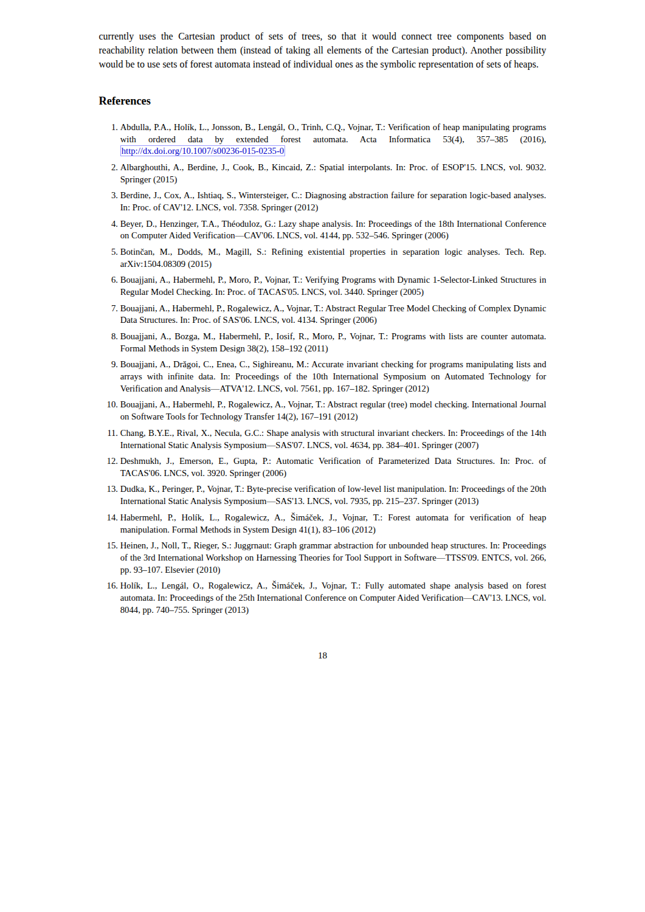currently uses the Cartesian product of sets of trees, so that it would connect tree components based on reachability relation between them (instead of taking all elements of the Cartesian product). Another possibility would be to use sets of forest automata instead of individual ones as the symbolic representation of sets of heaps.
References
Abdulla, P.A., Holík, L., Jonsson, B., Lengál, O., Trinh, C.Q., Vojnar, T.: Verification of heap manipulating programs with ordered data by extended forest automata. Acta Informatica 53(4), 357–385 (2016), http://dx.doi.org/10.1007/s00236-015-0235-0
Albarghouthi, A., Berdine, J., Cook, B., Kincaid, Z.: Spatial interpolants. In: Proc. of ESOP'15. LNCS, vol. 9032. Springer (2015)
Berdine, J., Cox, A., Ishtiaq, S., Wintersteiger, C.: Diagnosing abstraction failure for separation logic-based analyses. In: Proc. of CAV'12. LNCS, vol. 7358. Springer (2012)
Beyer, D., Henzinger, T.A., Théoduloz, G.: Lazy shape analysis. In: Proceedings of the 18th International Conference on Computer Aided Verification—CAV'06. LNCS, vol. 4144, pp. 532–546. Springer (2006)
Botinčan, M., Dodds, M., Magill, S.: Refining existential properties in separation logic analyses. Tech. Rep. arXiv:1504.08309 (2015)
Bouajjani, A., Habermehl, P., Moro, P., Vojnar, T.: Verifying Programs with Dynamic 1-Selector-Linked Structures in Regular Model Checking. In: Proc. of TACAS'05. LNCS, vol. 3440. Springer (2005)
Bouajjani, A., Habermehl, P., Rogalewicz, A., Vojnar, T.: Abstract Regular Tree Model Checking of Complex Dynamic Data Structures. In: Proc. of SAS'06. LNCS, vol. 4134. Springer (2006)
Bouajjani, A., Bozga, M., Habermehl, P., Iosif, R., Moro, P., Vojnar, T.: Programs with lists are counter automata. Formal Methods in System Design 38(2), 158–192 (2011)
Bouajjani, A., Drăgoi, C., Enea, C., Sighireanu, M.: Accurate invariant checking for programs manipulating lists and arrays with infinite data. In: Proceedings of the 10th International Symposium on Automated Technology for Verification and Analysis—ATVA'12. LNCS, vol. 7561, pp. 167–182. Springer (2012)
Bouajjani, A., Habermehl, P., Rogalewicz, A., Vojnar, T.: Abstract regular (tree) model checking. International Journal on Software Tools for Technology Transfer 14(2), 167–191 (2012)
Chang, B.Y.E., Rival, X., Necula, G.C.: Shape analysis with structural invariant checkers. In: Proceedings of the 14th International Static Analysis Symposium—SAS'07. LNCS, vol. 4634, pp. 384–401. Springer (2007)
Deshmukh, J., Emerson, E., Gupta, P.: Automatic Verification of Parameterized Data Structures. In: Proc. of TACAS'06. LNCS, vol. 3920. Springer (2006)
Dudka, K., Peringer, P., Vojnar, T.: Byte-precise verification of low-level list manipulation. In: Proceedings of the 20th International Static Analysis Symposium—SAS'13. LNCS, vol. 7935, pp. 215–237. Springer (2013)
Habermehl, P., Holík, L., Rogalewicz, A., Šimáček, J., Vojnar, T.: Forest automata for verification of heap manipulation. Formal Methods in System Design 41(1), 83–106 (2012)
Heinen, J., Noll, T., Rieger, S.: Juggrnaut: Graph grammar abstraction for unbounded heap structures. In: Proceedings of the 3rd International Workshop on Harnessing Theories for Tool Support in Software—TTSS'09. ENTCS, vol. 266, pp. 93–107. Elsevier (2010)
Holík, L., Lengál, O., Rogalewicz, A., Šimáček, J., Vojnar, T.: Fully automated shape analysis based on forest automata. In: Proceedings of the 25th International Conference on Computer Aided Verification—CAV'13. LNCS, vol. 8044, pp. 740–755. Springer (2013)
18